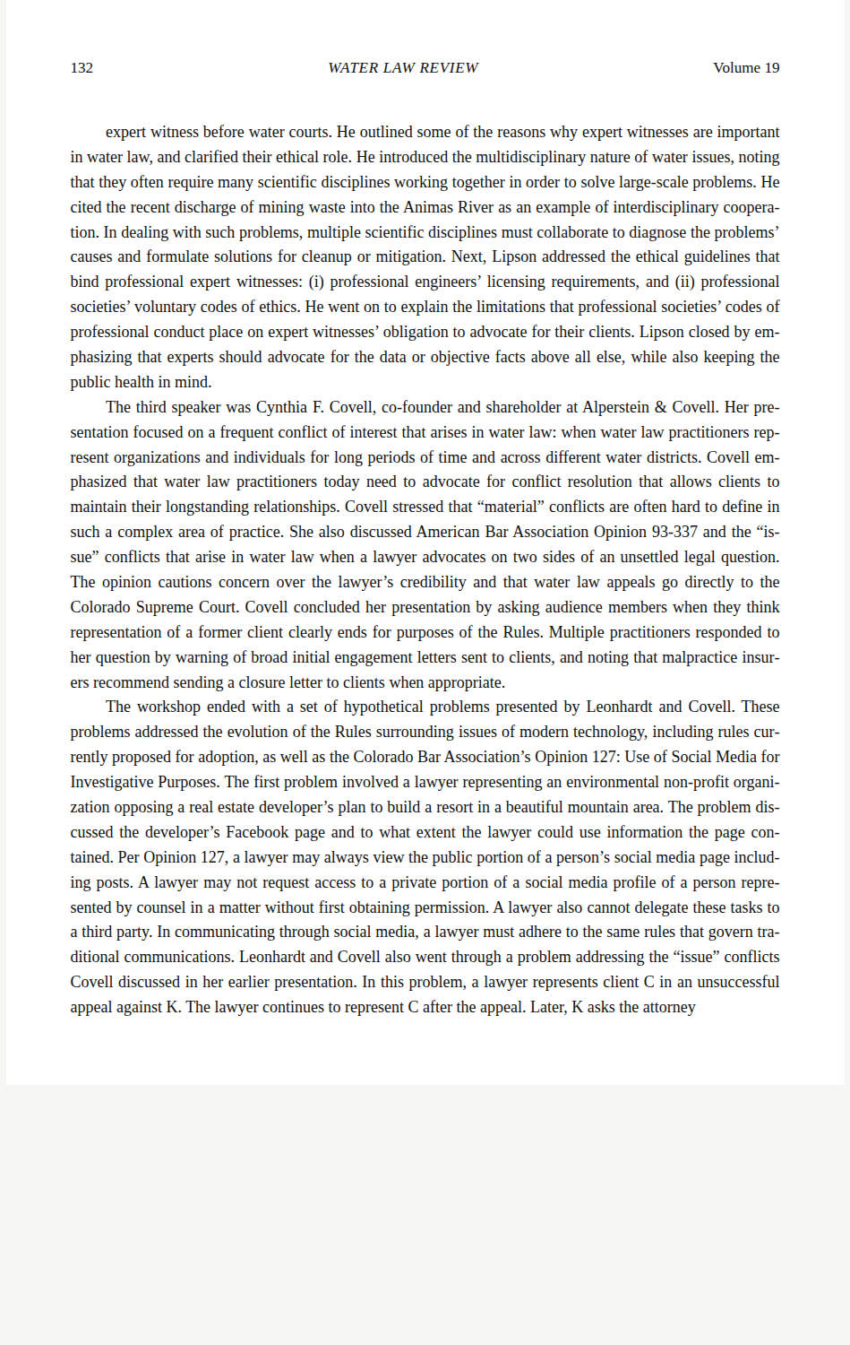132 Water Law Review Volume 19
Workshop summary: ethics in water law practice
expert witness before water courts. He outlined some of the reasons why expert witnesses are important in water law, and clarified their ethical role. He introduced the multidisciplinary nature of water issues, noting that they often require many scientific disciplines working together in order to solve large-scale problems. He cited the recent discharge of mining waste into the Animas River as an example of interdisciplinary cooperation. In dealing with such problems, multiple scientific disciplines must collaborate to diagnose the problems’ causes and formulate solutions for cleanup or mitigation. Next, Lipson addressed the ethical guidelines that bind professional expert witnesses: (i) professional engineers’ licensing requirements, and (ii) professional societies’ voluntary codes of ethics. He went on to explain the limitations that professional societies’ codes of professional conduct place on expert witnesses’ obligation to advocate for their clients. Lipson closed by emphasizing that experts should advocate for the data or objective facts above all else, while also keeping the public health in mind.
The third speaker was Cynthia F. Covell, co-founder and shareholder at Alperstein & Covell. Her presentation focused on a frequent conflict of interest that arises in water law: when water law practitioners represent organizations and individuals for long periods of time and across different water districts. Covell emphasized that water law practitioners today need to advocate for conflict resolution that allows clients to maintain their longstanding relationships. Covell stressed that “material” conflicts are often hard to define in such a complex area of practice. She also discussed American Bar Association Opinion 93-337 and the “issue” conflicts that arise in water law when a lawyer advocates on two sides of an unsettled legal question. The opinion cautions concern over the lawyer’s credibility and that water law appeals go directly to the Colorado Supreme Court. Covell concluded her presentation by asking audience members when they think representation of a former client clearly ends for purposes of the Rules. Multiple practitioners responded to her question by warning of broad initial engagement letters sent to clients, and noting that malpractice insurers recommend sending a closure letter to clients when appropriate.
The workshop ended with a set of hypothetical problems presented by Leonhardt and Covell. These problems addressed the evolution of the Rules surrounding issues of modern technology, including rules currently proposed for adoption, as well as the Colorado Bar Association’s Opinion 127: Use of Social Media for Investigative Purposes. The first problem involved a lawyer representing an environmental non-profit organization opposing a real estate developer’s plan to build a resort in a beautiful mountain area. The problem discussed the developer’s Facebook page and to what extent the lawyer could use information the page contained. Per Opinion 127, a lawyer may always view the public portion of a person’s social media page including posts. A lawyer may not request access to a private portion of a social media profile of a person represented by counsel in a matter without first obtaining permission. A lawyer also cannot delegate these tasks to a third party. In communicating through social media, a lawyer must adhere to the same rules that govern traditional communications. Leonhardt and Covell also went through a problem addressing the “issue” conflicts Covell discussed in her earlier presentation. In this problem, a lawyer represents client C in an unsuccessful appeal against K. The lawyer continues to represent C after the appeal. Later, K asks the attorney